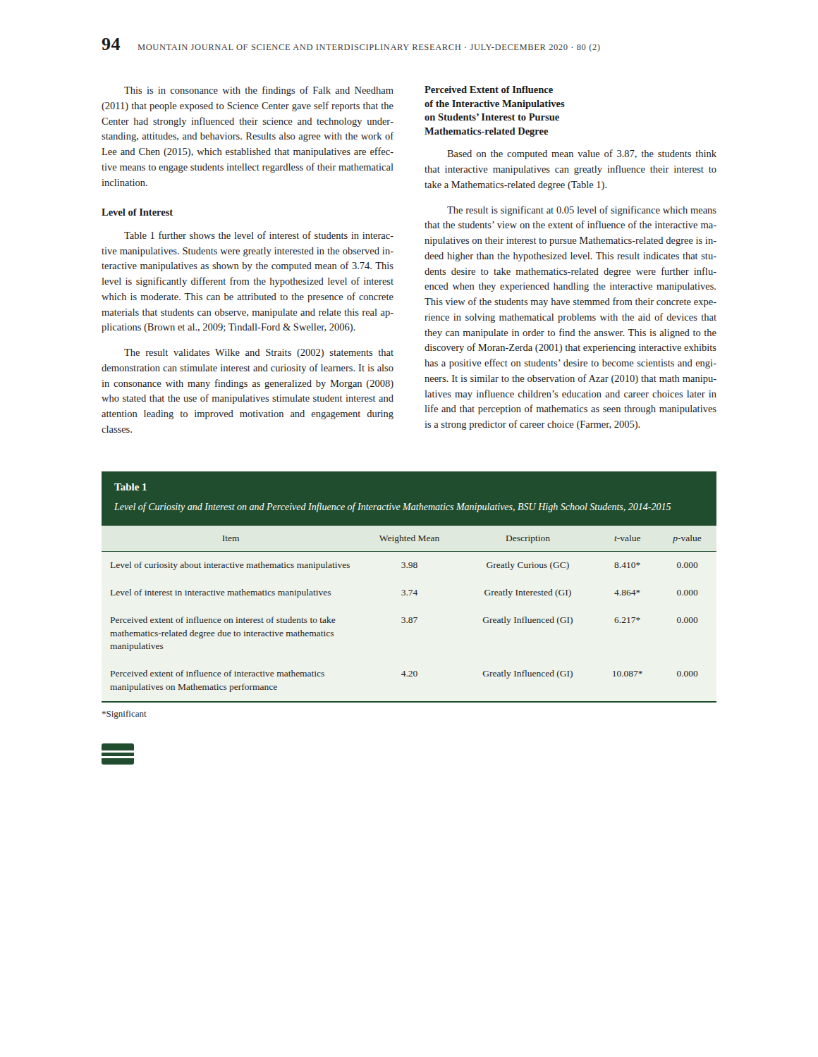94
Mountain Journal of Science and Interdisciplinary Research · July-December 2020 · 80 (2)
This is in consonance with the findings of Falk and Needham (2011) that people exposed to Science Center gave self reports that the Center had strongly influenced their science and technology understanding, attitudes, and behaviors. Results also agree with the work of Lee and Chen (2015), which established that manipulatives are effective means to engage students intellect regardless of their mathematical inclination.
Level of Interest
Table 1 further shows the level of interest of students in interactive manipulatives. Students were greatly interested in the observed interactive manipulatives as shown by the computed mean of 3.74. This level is significantly different from the hypothesized level of interest which is moderate. This can be attributed to the presence of concrete materials that students can observe, manipulate and relate this real applications (Brown et al., 2009; Tindall-Ford & Sweller, 2006).
The result validates Wilke and Straits (2002) statements that demonstration can stimulate interest and curiosity of learners. It is also in consonance with many findings as generalized by Morgan (2008) who stated that the use of manipulatives stimulate student interest and attention leading to improved motivation and engagement during classes.
Perceived Extent of Influence
of the Interactive Manipulatives
on Students’ Interest to Pursue
Mathematics-related Degree
Based on the computed mean value of 3.87, the students think that interactive manipulatives can greatly influence their interest to take a Mathematics-related degree (Table 1).
The result is significant at 0.05 level of significance which means that the students’ view on the extent of influence of the interactive manipulatives on their interest to pursue Mathematics-related degree is indeed higher than the hypothesized level. This result indicates that students desire to take mathematics-related degree were further influenced when they experienced handling the interactive manipulatives. This view of the students may have stemmed from their concrete experience in solving mathematical problems with the aid of devices that they can manipulate in order to find the answer. This is aligned to the discovery of Moran-Zerda (2001) that experiencing interactive exhibits has a positive effect on students’ desire to become scientists and engineers. It is similar to the observation of Azar (2010) that math manipulatives may influence children’s education and career choices later in life and that perception of mathematics as seen through manipulatives is a strong predictor of career choice (Farmer, 2005).
Table 1
Level of Curiosity and Interest on and Perceived Influence of Interactive Mathematics Manipulatives, BSU High School Students, 2014-2015
| Item | Weighted Mean | Description | t -value | p -value |
| --- | --- | --- | --- | --- |
| Level of curiosity about interactive mathematics manipulatives | 3.98 | Greatly Curious (GC) | 8.410* | 0.000 |
| Level of interest in interactive mathematics manipulatives | 3.74 | Greatly Interested (GI) | 4.864* | 0.000 |
| Perceived extent of influence on interest of students to take mathematics-related degree due to interactive mathematics manipulatives | 3.87 | Greatly Influenced (GI) | 6.217* | 0.000 |
| Perceived extent of influence of interactive mathematics manipulatives on Mathematics performance | 4.20 | Greatly Influenced (GI) | 10.087* | 0.000 |
*Significant